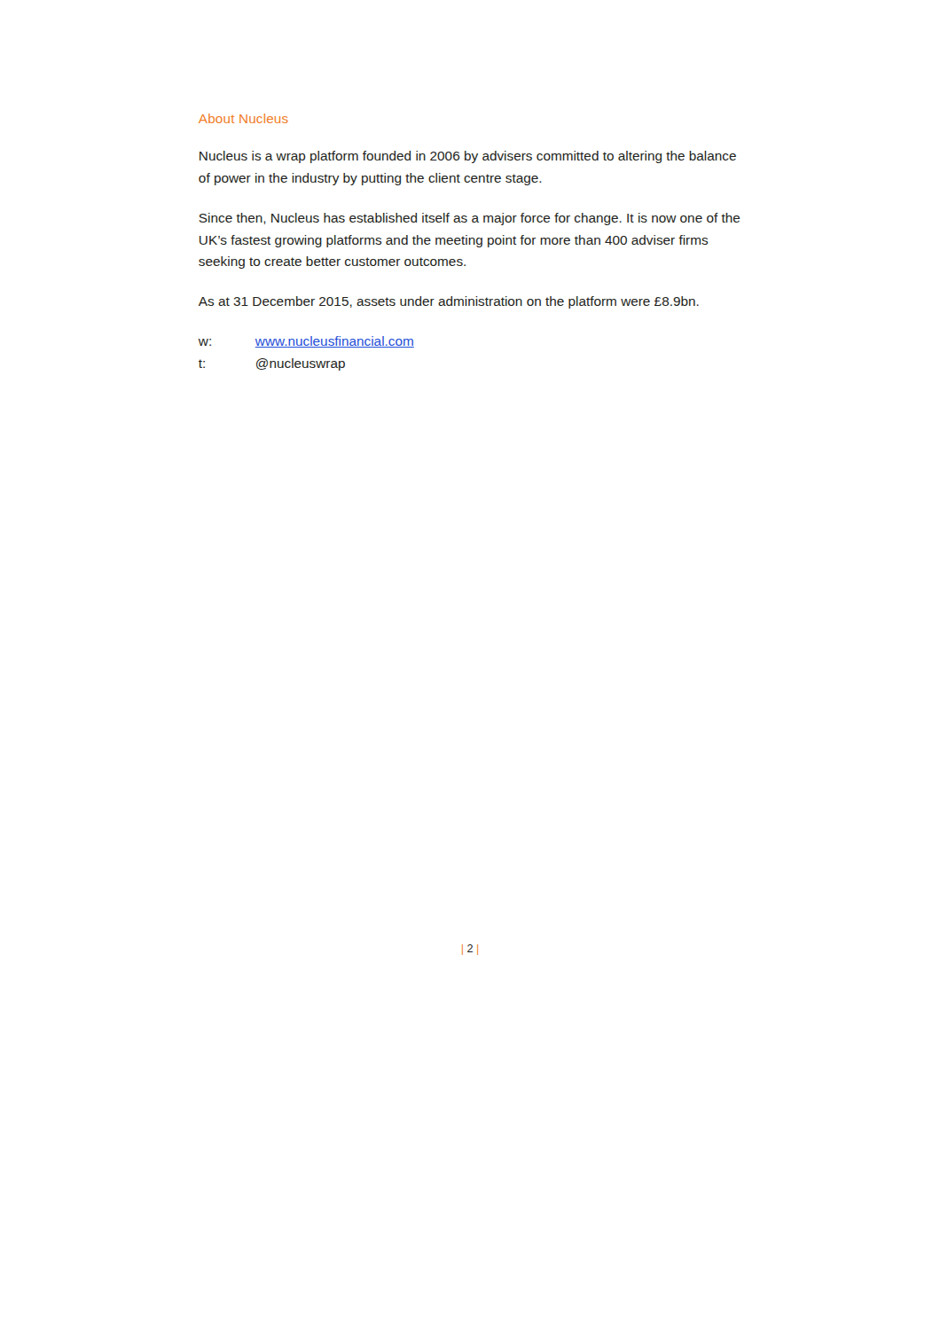About Nucleus
Nucleus is a wrap platform founded in 2006 by advisers committed to altering the balance of power in the industry by putting the client centre stage.
Since then, Nucleus has established itself as a major force for change. It is now one of the UK’s fastest growing platforms and the meeting point for more than 400 adviser firms seeking to create better customer outcomes.
As at 31 December 2015, assets under administration on the platform were £8.9bn.
w: www.nucleusfinancial.com
t: @nucleuswrap
| 2 |